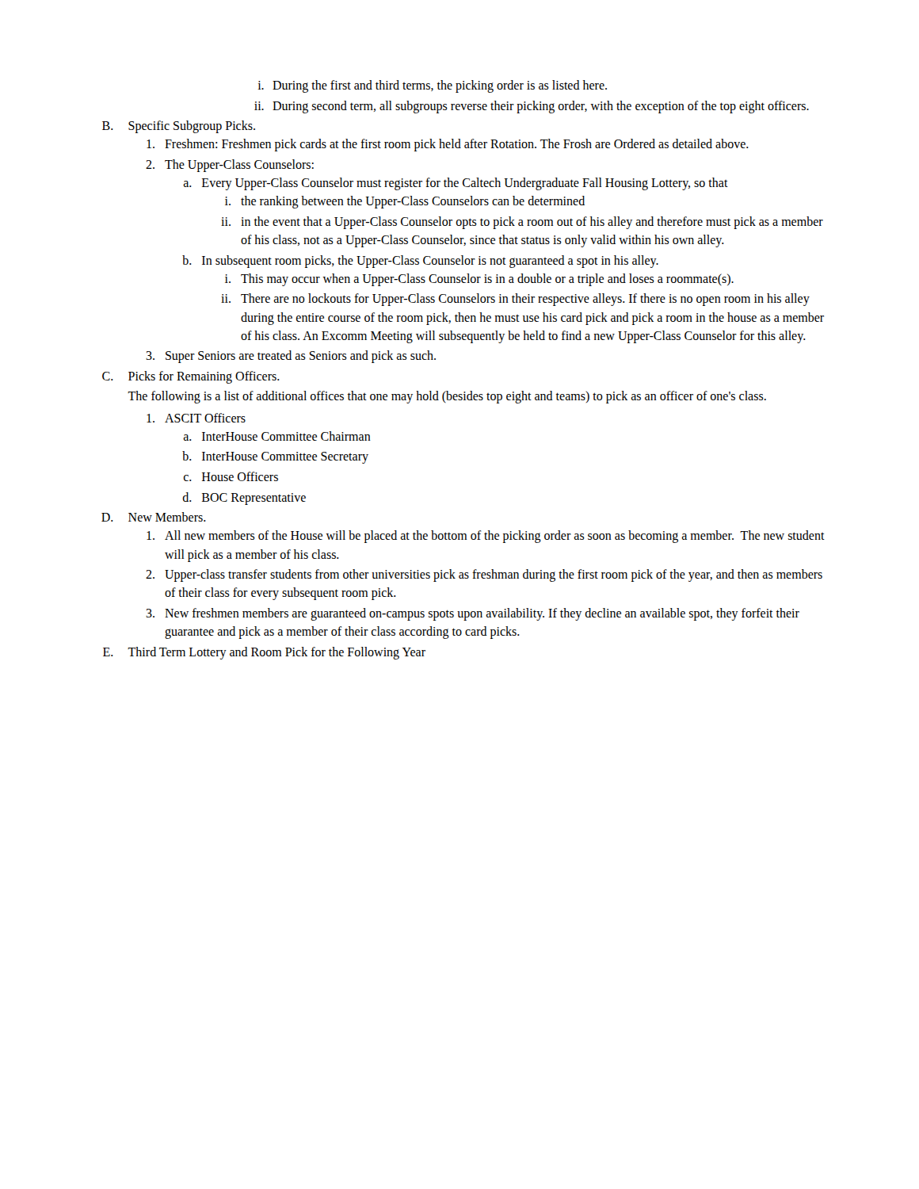During the first and third terms, the picking order is as listed here.
During second term, all subgroups reverse their picking order, with the exception of the top eight officers.
Specific Subgroup Picks.
Freshmen: Freshmen pick cards at the first room pick held after Rotation. The Frosh are Ordered as detailed above.
The Upper-Class Counselors:
Every Upper-Class Counselor must register for the Caltech Undergraduate Fall Housing Lottery, so that
the ranking between the Upper-Class Counselors can be determined
in the event that a Upper-Class Counselor opts to pick a room out of his alley and therefore must pick as a member of his class, not as a Upper-Class Counselor, since that status is only valid within his own alley.
In subsequent room picks, the Upper-Class Counselor is not guaranteed a spot in his alley.
This may occur when a Upper-Class Counselor is in a double or a triple and loses a roommate(s).
There are no lockouts for Upper-Class Counselors in their respective alleys. If there is no open room in his alley during the entire course of the room pick, then he must use his card pick and pick a room in the house as a member of his class. An Excomm Meeting will subsequently be held to find a new Upper-Class Counselor for this alley.
Super Seniors are treated as Seniors and pick as such.
Picks for Remaining Officers.
The following is a list of additional offices that one may hold (besides top eight and teams) to pick as an officer of one's class.
ASCIT Officers
InterHouse Committee Chairman
InterHouse Committee Secretary
House Officers
BOC Representative
New Members.
All new members of the House will be placed at the bottom of the picking order as soon as becoming a member. The new student will pick as a member of his class.
Upper-class transfer students from other universities pick as freshman during the first room pick of the year, and then as members of their class for every subsequent room pick.
New freshmen members are guaranteed on-campus spots upon availability. If they decline an available spot, they forfeit their guarantee and pick as a member of their class according to card picks.
Third Term Lottery and Room Pick for the Following Year